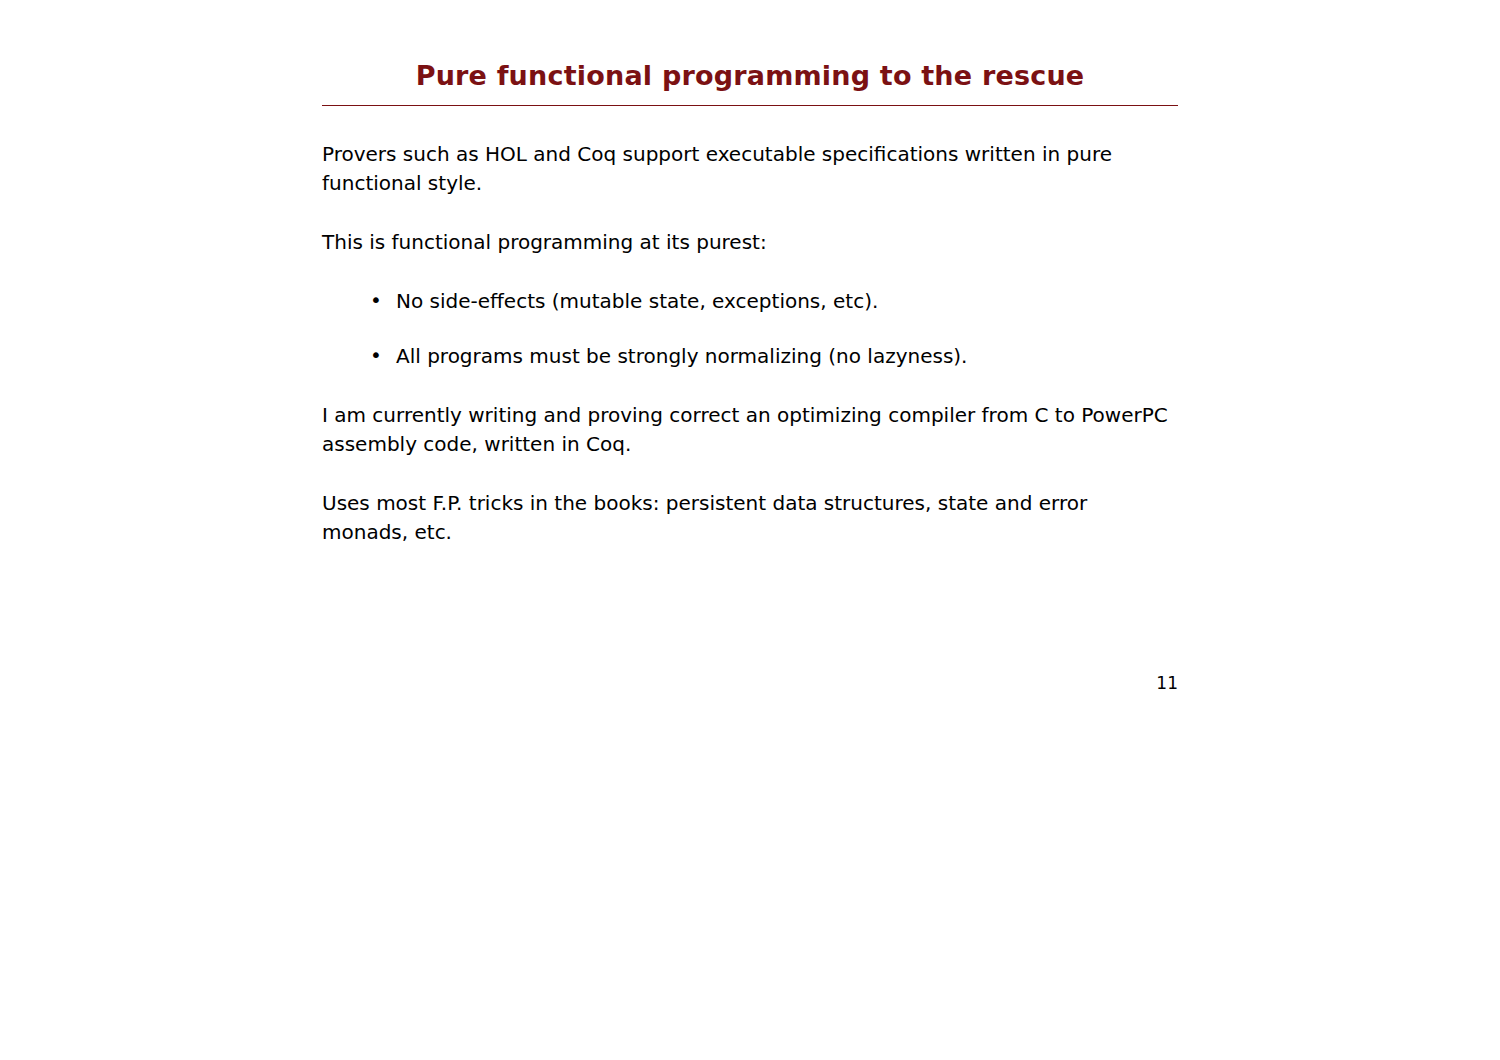Pure functional programming to the rescue
Provers such as HOL and Coq support executable specifications written in pure functional style.
This is functional programming at its purest:
No side-effects (mutable state, exceptions, etc).
All programs must be strongly normalizing (no lazyness).
I am currently writing and proving correct an optimizing compiler from C to PowerPC assembly code, written in Coq.
Uses most F.P. tricks in the books: persistent data structures, state and error monads, etc.
11